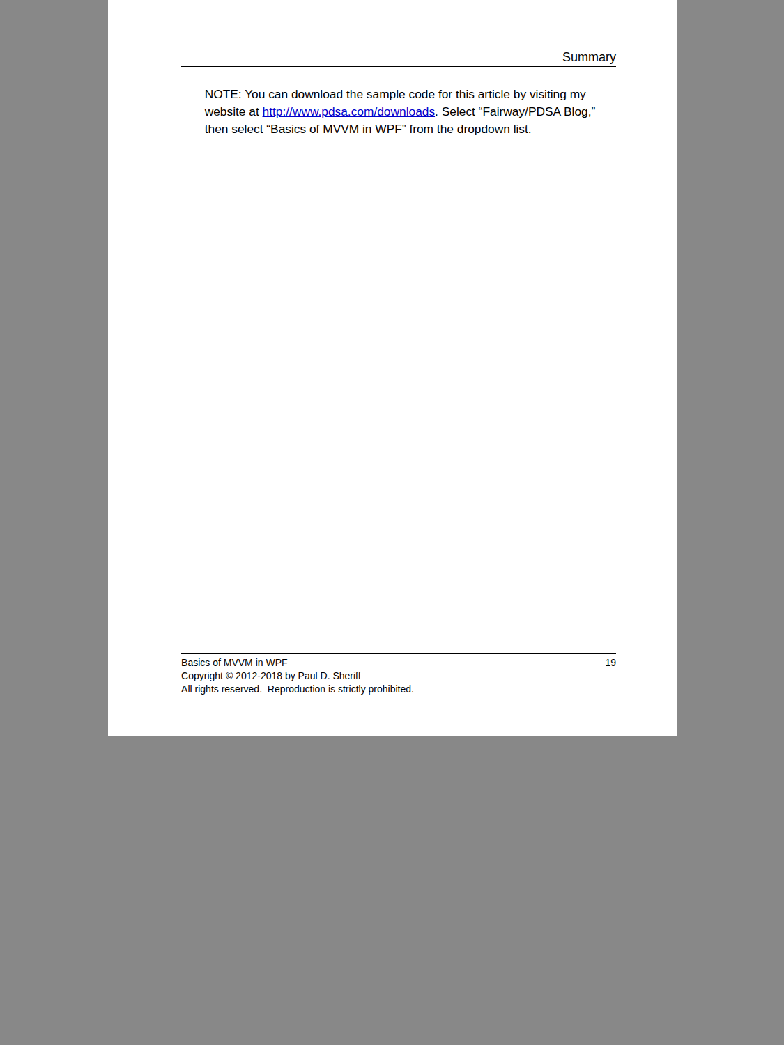Summary
NOTE: You can download the sample code for this article by visiting my website at http://www.pdsa.com/downloads. Select “Fairway/PDSA Blog,” then select “Basics of MVVM in WPF” from the dropdown list.
Basics of MVVM in WPF Copyright © 2012-2018 by Paul D. Sheriff All rights reserved. Reproduction is strictly prohibited.
19